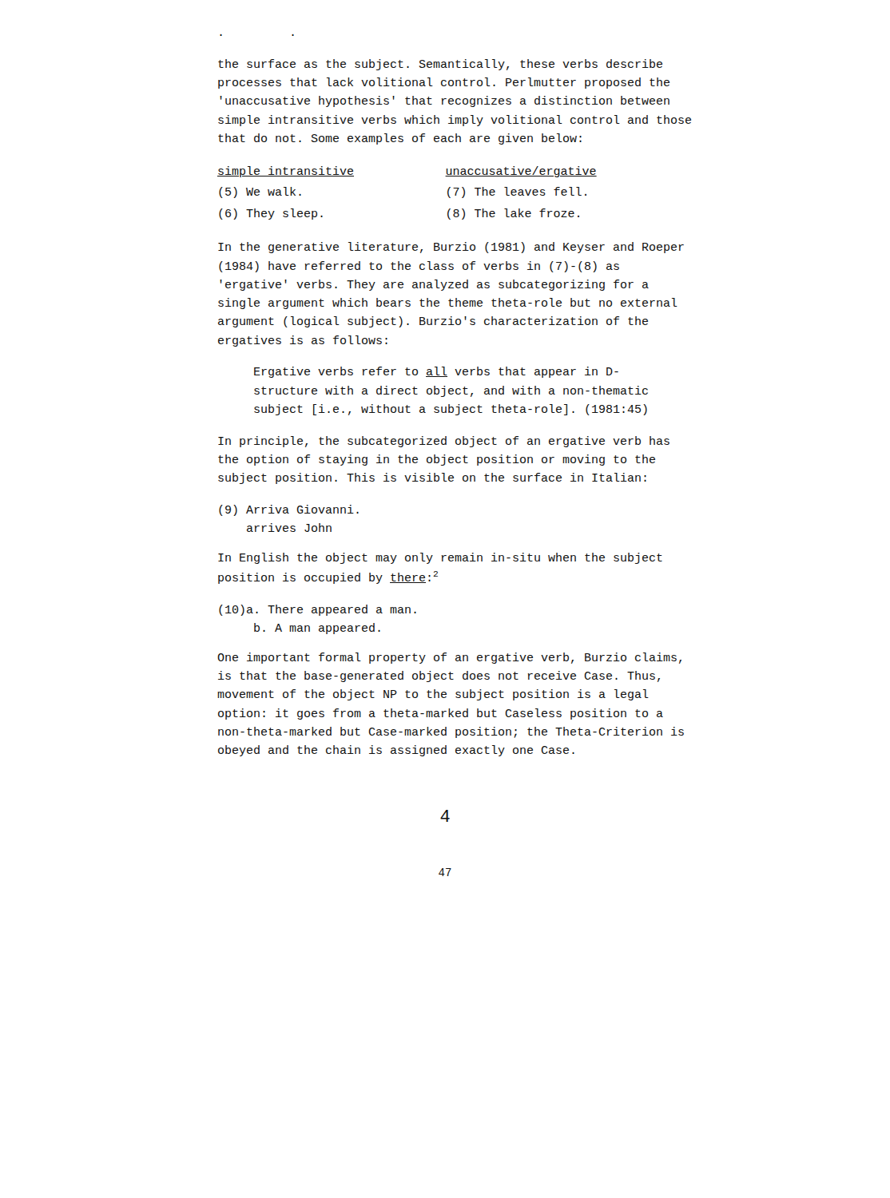. .
the surface as the subject. Semantically, these verbs describe processes that lack volitional control. Perlmutter proposed the 'unaccusative hypothesis' that recognizes a distinction between simple intransitive verbs which imply volitional control and those that do not. Some examples of each are given below:
| simple intransitive | unaccusative/ergative |
| (5) We walk. | (7) The leaves fell. |
| (6) They sleep. | (8) The lake froze. |
In the generative literature, Burzio (1981) and Keyser and Roeper (1984) have referred to the class of verbs in (7)-(8) as 'ergative' verbs. They are analyzed as subcategorizing for a single argument which bears the theme theta-role but no external argument (logical subject). Burzio's characterization of the ergatives is as follows:
Ergative verbs refer to all verbs that appear in D-structure with a direct object, and with a non-thematic subject [i.e., without a subject theta-role]. (1981:45)
In principle, the subcategorized object of an ergative verb has the option of staying in the object position or moving to the subject position. This is visible on the surface in Italian:
(9) Arriva Giovanni.
arrives John
In English the object may only remain in-situ when the subject position is occupied by there:2
(10)a. There appeared a man.
b. A man appeared.
One important formal property of an ergative verb, Burzio claims, is that the base-generated object does not receive Case. Thus, movement of the object NP to the subject position is a legal option: it goes from a theta-marked but Caseless position to a non-theta-marked but Case-marked position; the Theta-Criterion is obeyed and the chain is assigned exactly one Case.
4
47